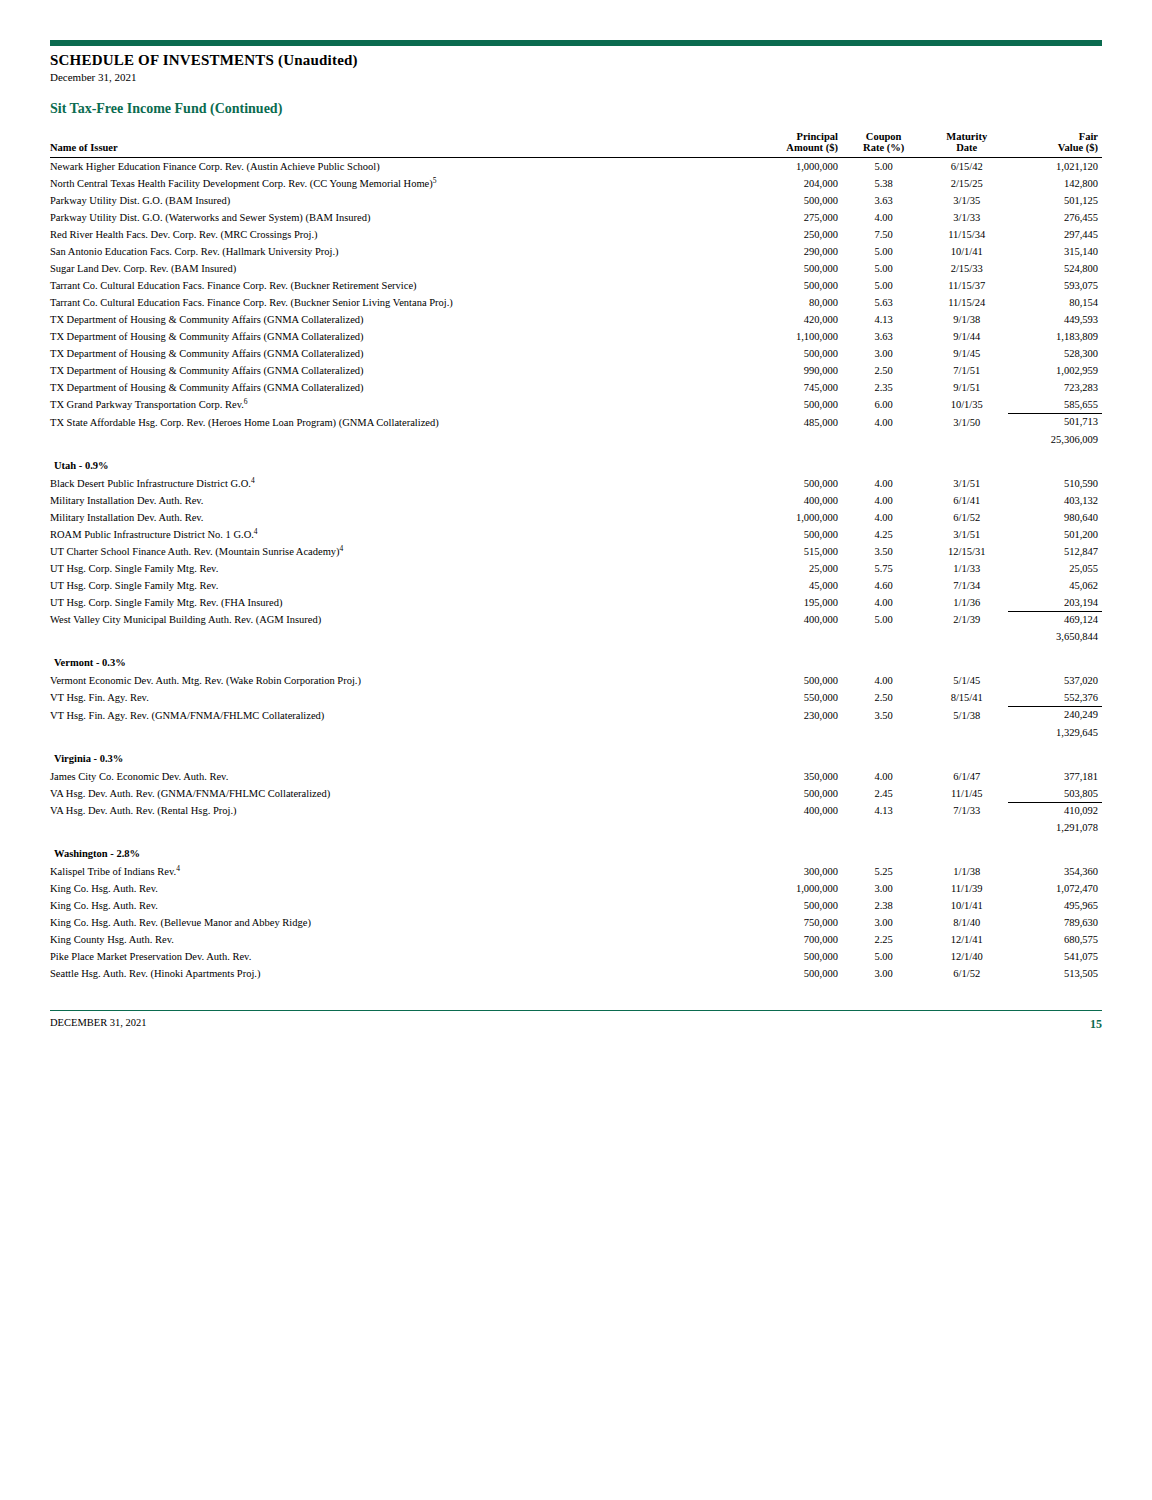SCHEDULE OF INVESTMENTS (Unaudited)
December 31, 2021
Sit Tax-Free Income Fund (Continued)
| Name of Issuer | Principal Amount ($) | Coupon Rate (%) | Maturity Date | Fair Value ($) |
| --- | --- | --- | --- | --- |
| Newark Higher Education Finance Corp. Rev. (Austin Achieve Public School) | 1,000,000 | 5.00 | 6/15/42 | 1,021,120 |
| North Central Texas Health Facility Development Corp. Rev. (CC Young Memorial Home) 5 | 204,000 | 5.38 | 2/15/25 | 142,800 |
| Parkway Utility Dist. G.O. (BAM Insured) | 500,000 | 3.63 | 3/1/35 | 501,125 |
| Parkway Utility Dist. G.O. (Waterworks and Sewer System) (BAM Insured) | 275,000 | 4.00 | 3/1/33 | 276,455 |
| Red River Health Facs. Dev. Corp. Rev. (MRC Crossings Proj.) | 250,000 | 7.50 | 11/15/34 | 297,445 |
| San Antonio Education Facs. Corp. Rev. (Hallmark University Proj.) | 290,000 | 5.00 | 10/1/41 | 315,140 |
| Sugar Land Dev. Corp. Rev. (BAM Insured) | 500,000 | 5.00 | 2/15/33 | 524,800 |
| Tarrant Co. Cultural Education Facs. Finance Corp. Rev. (Buckner Retirement Service) | 500,000 | 5.00 | 11/15/37 | 593,075 |
| Tarrant Co. Cultural Education Facs. Finance Corp. Rev. (Buckner Senior Living Ventana Proj.) | 80,000 | 5.63 | 11/15/24 | 80,154 |
| TX Department of Housing & Community Affairs (GNMA Collateralized) | 420,000 | 4.13 | 9/1/38 | 449,593 |
| TX Department of Housing & Community Affairs (GNMA Collateralized) | 1,100,000 | 3.63 | 9/1/44 | 1,183,809 |
| TX Department of Housing & Community Affairs (GNMA Collateralized) | 500,000 | 3.00 | 9/1/45 | 528,300 |
| TX Department of Housing & Community Affairs (GNMA Collateralized) | 990,000 | 2.50 | 7/1/51 | 1,002,959 |
| TX Department of Housing & Community Affairs (GNMA Collateralized) | 745,000 | 2.35 | 9/1/51 | 723,283 |
| TX Grand Parkway Transportation Corp. Rev. 6 | 500,000 | 6.00 | 10/1/35 | 585,655 |
| TX State Affordable Hsg. Corp. Rev. (Heroes Home Loan Program) (GNMA Collateralized) | 485,000 | 4.00 | 3/1/50 | 501,713 |
| | | | | 25,306,009 |
| Utah - 0.9% |
| Black Desert Public Infrastructure District G.O. 4 | 500,000 | 4.00 | 3/1/51 | 510,590 |
| Military Installation Dev. Auth. Rev. | 400,000 | 4.00 | 6/1/41 | 403,132 |
| Military Installation Dev. Auth. Rev. | 1,000,000 | 4.00 | 6/1/52 | 980,640 |
| ROAM Public Infrastructure District No. 1 G.O. 4 | 500,000 | 4.25 | 3/1/51 | 501,200 |
| UT Charter School Finance Auth. Rev. (Mountain Sunrise Academy) 4 | 515,000 | 3.50 | 12/15/31 | 512,847 |
| UT Hsg. Corp. Single Family Mtg. Rev. | 25,000 | 5.75 | 1/1/33 | 25,055 |
| UT Hsg. Corp. Single Family Mtg. Rev. | 45,000 | 4.60 | 7/1/34 | 45,062 |
| UT Hsg. Corp. Single Family Mtg. Rev. (FHA Insured) | 195,000 | 4.00 | 1/1/36 | 203,194 |
| West Valley City Municipal Building Auth. Rev. (AGM Insured) | 400,000 | 5.00 | 2/1/39 | 469,124 |
| | | | | 3,650,844 |
| Vermont - 0.3% |
| Vermont Economic Dev. Auth. Mtg. Rev. (Wake Robin Corporation Proj.) | 500,000 | 4.00 | 5/1/45 | 537,020 |
| VT Hsg. Fin. Agy. Rev. | 550,000 | 2.50 | 8/15/41 | 552,376 |
| VT Hsg. Fin. Agy. Rev. (GNMA/FNMA/FHLMC Collateralized) | 230,000 | 3.50 | 5/1/38 | 240,249 |
| | | | | 1,329,645 |
| Virginia - 0.3% |
| James City Co. Economic Dev. Auth. Rev. | 350,000 | 4.00 | 6/1/47 | 377,181 |
| VA Hsg. Dev. Auth. Rev. (GNMA/FNMA/FHLMC Collateralized) | 500,000 | 2.45 | 11/1/45 | 503,805 |
| VA Hsg. Dev. Auth. Rev. (Rental Hsg. Proj.) | 400,000 | 4.13 | 7/1/33 | 410,092 |
| | | | | 1,291,078 |
| Washington - 2.8% |
| Kalispel Tribe of Indians Rev. 4 | 300,000 | 5.25 | 1/1/38 | 354,360 |
| King Co. Hsg. Auth. Rev. | 1,000,000 | 3.00 | 11/1/39 | 1,072,470 |
| King Co. Hsg. Auth. Rev. | 500,000 | 2.38 | 10/1/41 | 495,965 |
| King Co. Hsg. Auth. Rev. (Bellevue Manor and Abbey Ridge) | 750,000 | 3.00 | 8/1/40 | 789,630 |
| King County Hsg. Auth. Rev. | 700,000 | 2.25 | 12/1/41 | 680,575 |
| Pike Place Market Preservation Dev. Auth. Rev. | 500,000 | 5.00 | 12/1/40 | 541,075 |
| Seattle Hsg. Auth. Rev. (Hinoki Apartments Proj.) | 500,000 | 3.00 | 6/1/52 | 513,505 |
DECEMBER 31, 2021 15